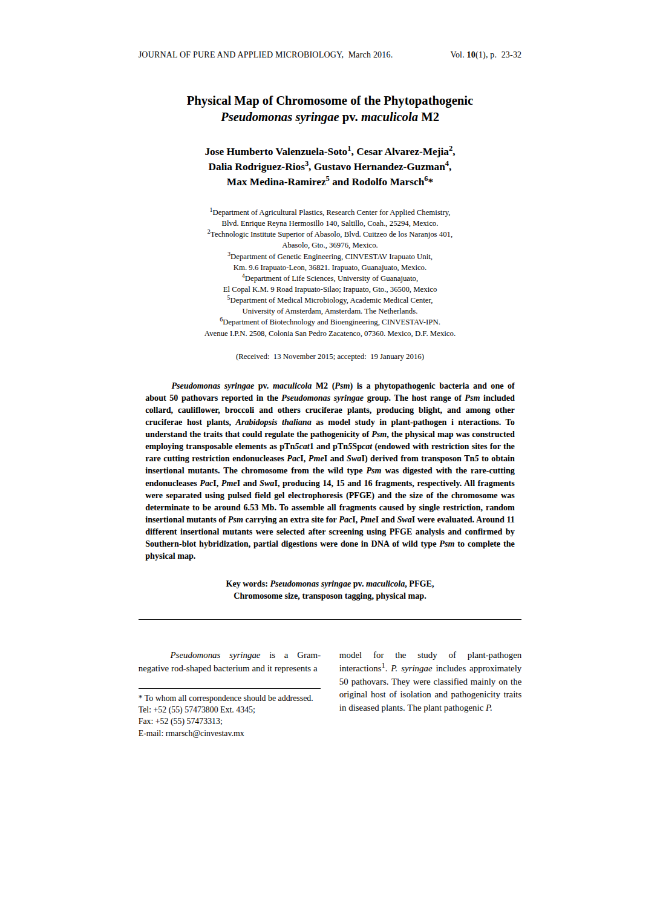JOURNAL OF PURE AND APPLIED MICROBIOLOGY, March 2016. Vol. 10(1), p. 23-32
Physical Map of Chromosome of the Phytopathogenic
Pseudomonas syringae pv. maculicola M2
Jose Humberto Valenzuela-Soto1, Cesar Alvarez-Mejia2,
Dalia Rodriguez-Rios3, Gustavo Hernandez-Guzman4,
Max Medina-Ramirez5 and Rodolfo Marsch6*
1Department of Agricultural Plastics, Research Center for Applied Chemistry,
Blvd. Enrique Reyna Hermosillo 140, Saltillo, Coah., 25294, Mexico.
2Technologic Institute Superior of Abasolo, Blvd. Cuitzeo de los Naranjos 401,
Abasolo, Gto., 36976, Mexico.
3Department of Genetic Engineering, CINVESTAV Irapuato Unit,
Km. 9.6 Irapuato-Leon, 36821. Irapuato, Guanajuato, Mexico.
4Department of Life Sciences, University of Guanajuato,
El Copal K.M. 9 Road Irapuato-Silao; Irapuato, Gto., 36500, Mexico
5Department of Medical Microbiology, Academic Medical Center,
University of Amsterdam, Amsterdam. The Netherlands.
6Department of Biotechnology and Bioengineering, CINVESTAV-IPN.
Avenue I.P.N. 2508, Colonia San Pedro Zacatenco, 07360. Mexico, D.F. Mexico.
(Received: 13 November 2015; accepted: 19 January 2016)
Pseudomonas syringae pv. maculicola M2 (Psm) is a phytopathogenic bacteria and one of about 50 pathovars reported in the Pseudomonas syringae group. The host range of Psm included collard, cauliflower, broccoli and others cruciferae plants, producing blight, and among other cruciferae host plants, Arabidopsis thaliana as model study in plant-pathogen i nteractions. To understand the traits that could regulate the pathogenicity of Psm, the physical map was constructed employing transposable elements as pTn5cat1 and pTn5 Spcat (endowed with restriction sites for the rare cutting restriction endonucleases Pac I, Pme I and Swa I) derived from transposon Tn5 to obtain insertional mutants. The chromosome from the wild type Psm was digested with the rare-cutting endonucleases Pac I, Pme I and Swa I, producing 14, 15 and 16 fragments, respectively. All fragments were separated using pulsed field gel electrophoresis (PFGE) and the size of the chromosome was determinate to be around 6.53 Mb. To assemble all fragments caused by single restriction, random insertional mutants of Psm carrying an extra site for Pac I, Pme I and Swa I were evaluated. Around 11 different insertional mutants were selected after screening using PFGE analysis and confirmed by Southern-blot hybridization, partial digestions were done in DNA of wild type Psm to complete the physical map.
Key words: Pseudomonas syringae pv. maculicola, PFGE,
Chromosome size, transposon tagging, physical map.
Pseudomonas syringae is a Gram-negative rod-shaped bacterium and it represents a
* To whom all correspondence should be addressed.
Tel: +52 (55) 57473800 Ext. 4345;
Fax: +52 (55) 57473313;
E-mail: rmarsch@cinvestav.mx
model for the study of plant-pathogen interactions1. P. syringae includes approximately 50 pathovars. They were classified mainly on the original host of isolation and pathogenicity traits in diseased plants. The plant pathogenic P.